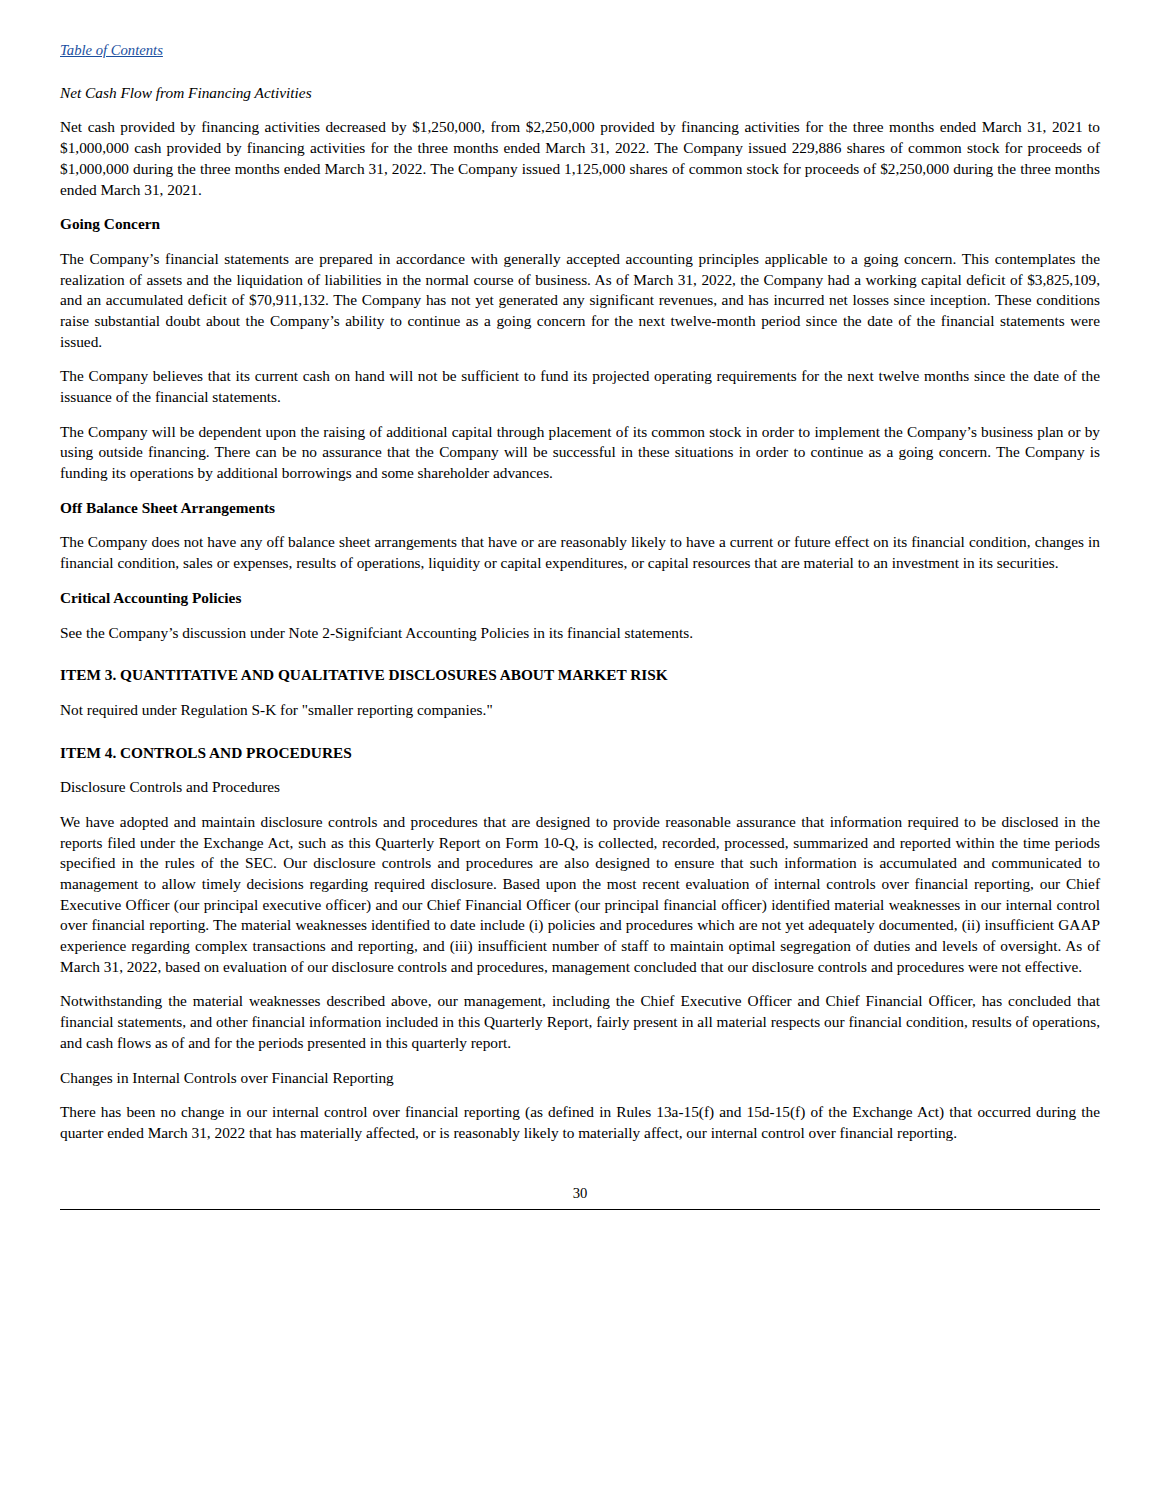Table of Contents
Net Cash Flow from Financing Activities
Net cash provided by financing activities decreased by $1,250,000, from $2,250,000 provided by financing activities for the three months ended March 31, 2021 to $1,000,000 cash provided by financing activities for the three months ended March 31, 2022. The Company issued 229,886 shares of common stock for proceeds of $1,000,000 during the three months ended March 31, 2022. The Company issued 1,125,000 shares of common stock for proceeds of $2,250,000 during the three months ended March 31, 2021.
Going Concern
The Company’s financial statements are prepared in accordance with generally accepted accounting principles applicable to a going concern. This contemplates the realization of assets and the liquidation of liabilities in the normal course of business. As of March 31, 2022, the Company had a working capital deficit of $3,825,109, and an accumulated deficit of $70,911,132. The Company has not yet generated any significant revenues, and has incurred net losses since inception. These conditions raise substantial doubt about the Company’s ability to continue as a going concern for the next twelve-month period since the date of the financial statements were issued.
The Company believes that its current cash on hand will not be sufficient to fund its projected operating requirements for the next twelve months since the date of the issuance of the financial statements.
The Company will be dependent upon the raising of additional capital through placement of its common stock in order to implement the Company’s business plan or by using outside financing. There can be no assurance that the Company will be successful in these situations in order to continue as a going concern. The Company is funding its operations by additional borrowings and some shareholder advances.
Off Balance Sheet Arrangements
The Company does not have any off balance sheet arrangements that have or are reasonably likely to have a current or future effect on its financial condition, changes in financial condition, sales or expenses, results of operations, liquidity or capital expenditures, or capital resources that are material to an investment in its securities.
Critical Accounting Policies
See the Company’s discussion under Note 2-Signifciant Accounting Policies in its financial statements.
ITEM 3. QUANTITATIVE AND QUALITATIVE DISCLOSURES ABOUT MARKET RISK
Not required under Regulation S-K for "smaller reporting companies."
ITEM 4. CONTROLS AND PROCEDURES
Disclosure Controls and Procedures
We have adopted and maintain disclosure controls and procedures that are designed to provide reasonable assurance that information required to be disclosed in the reports filed under the Exchange Act, such as this Quarterly Report on Form 10-Q, is collected, recorded, processed, summarized and reported within the time periods specified in the rules of the SEC. Our disclosure controls and procedures are also designed to ensure that such information is accumulated and communicated to management to allow timely decisions regarding required disclosure. Based upon the most recent evaluation of internal controls over financial reporting, our Chief Executive Officer (our principal executive officer) and our Chief Financial Officer (our principal financial officer) identified material weaknesses in our internal control over financial reporting. The material weaknesses identified to date include (i) policies and procedures which are not yet adequately documented, (ii) insufficient GAAP experience regarding complex transactions and reporting, and (iii) insufficient number of staff to maintain optimal segregation of duties and levels of oversight. As of March 31, 2022, based on evaluation of our disclosure controls and procedures, management concluded that our disclosure controls and procedures were not effective.
Notwithstanding the material weaknesses described above, our management, including the Chief Executive Officer and Chief Financial Officer, has concluded that financial statements, and other financial information included in this Quarterly Report, fairly present in all material respects our financial condition, results of operations, and cash flows as of and for the periods presented in this quarterly report.
Changes in Internal Controls over Financial Reporting
There has been no change in our internal control over financial reporting (as defined in Rules 13a-15(f) and 15d-15(f) of the Exchange Act) that occurred during the quarter ended March 31, 2022 that has materially affected, or is reasonably likely to materially affect, our internal control over financial reporting.
30